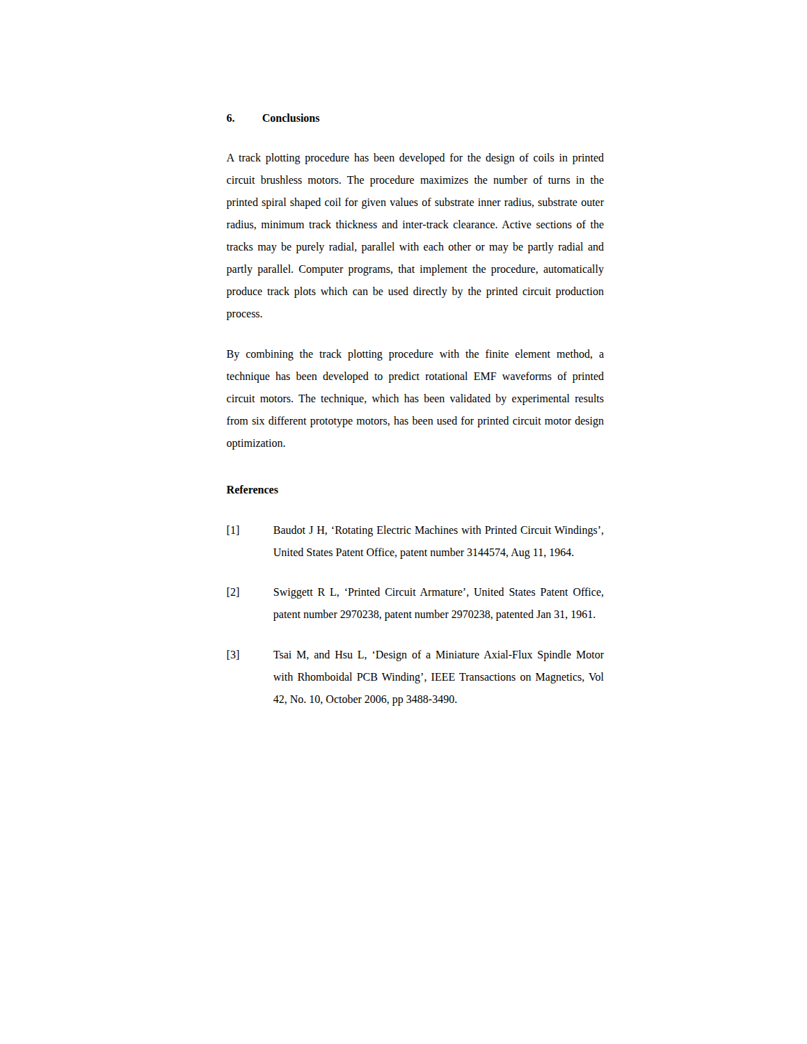6. Conclusions
A track plotting procedure has been developed for the design of coils in printed circuit brushless motors. The procedure maximizes the number of turns in the printed spiral shaped coil for given values of substrate inner radius, substrate outer radius, minimum track thickness and inter-track clearance. Active sections of the tracks may be purely radial, parallel with each other or may be partly radial and partly parallel. Computer programs, that implement the procedure, automatically produce track plots which can be used directly by the printed circuit production process.
By combining the track plotting procedure with the finite element method, a technique has been developed to predict rotational EMF waveforms of printed circuit motors. The technique, which has been validated by experimental results from six different prototype motors, has been used for printed circuit motor design optimization.
References
[1] Baudot J H, ‘Rotating Electric Machines with Printed Circuit Windings’, United States Patent Office, patent number 3144574, Aug 11, 1964.
[2] Swiggett R L, ‘Printed Circuit Armature’, United States Patent Office, patent number 2970238, patent number 2970238, patented Jan 31, 1961.
[3] Tsai M, and Hsu L, ‘Design of a Miniature Axial-Flux Spindle Motor with Rhomboidal PCB Winding’, IEEE Transactions on Magnetics, Vol 42, No. 10, October 2006, pp 3488-3490.